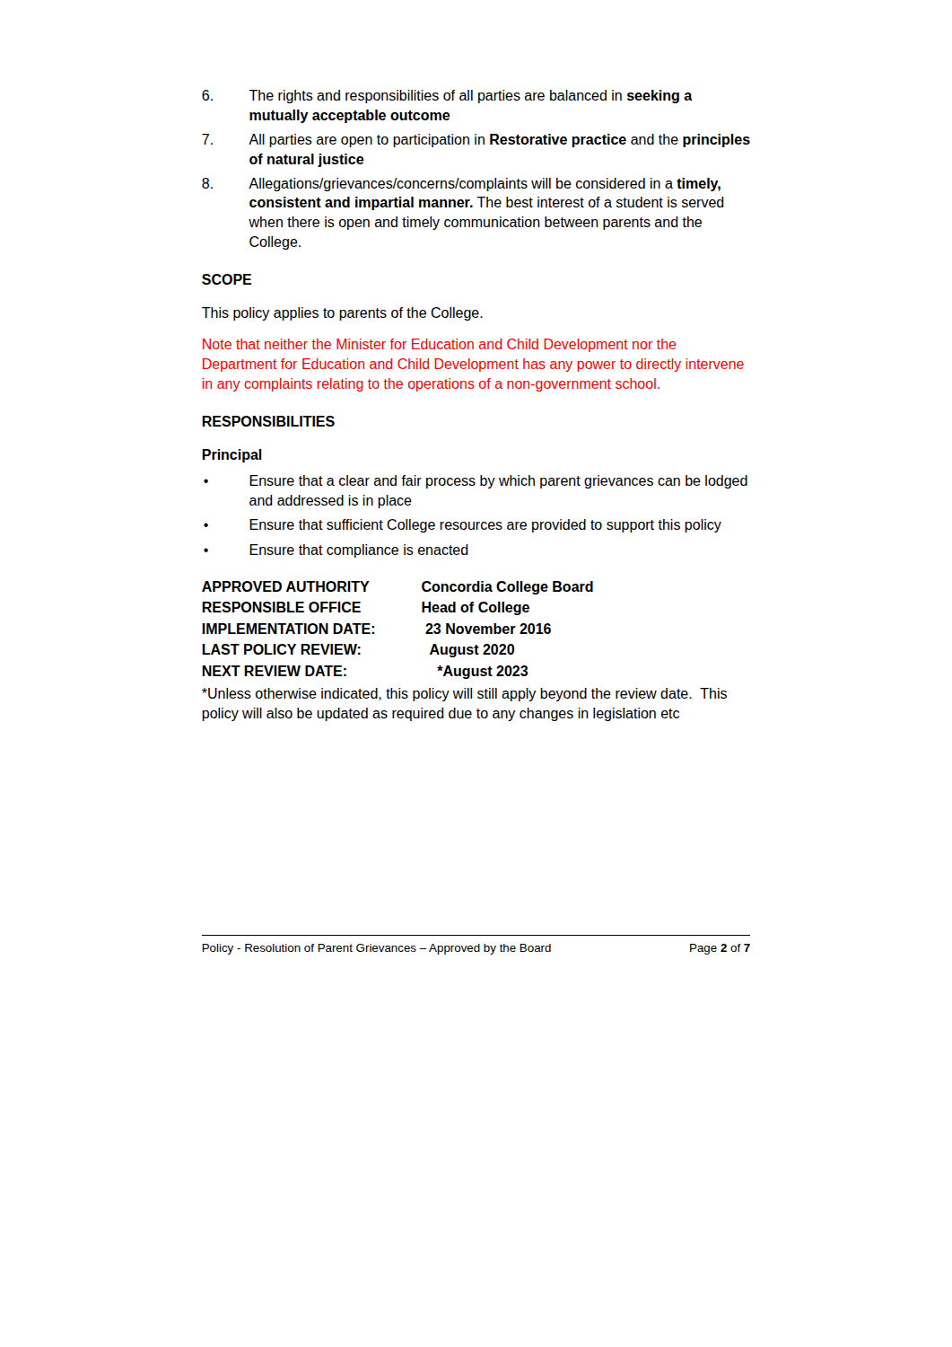6. The rights and responsibilities of all parties are balanced in seeking a mutually acceptable outcome
7. All parties are open to participation in Restorative practice and the principles of natural justice
8. Allegations/grievances/concerns/complaints will be considered in a timely, consistent and impartial manner. The best interest of a student is served when there is open and timely communication between parents and the College.
SCOPE
This policy applies to parents of the College.
Note that neither the Minister for Education and Child Development nor the Department for Education and Child Development has any power to directly intervene in any complaints relating to the operations of a non-government school.
RESPONSIBILITIES
Principal
Ensure that a clear and fair process by which parent grievances can be lodged and addressed is in place
Ensure that sufficient College resources are provided to support this policy
Ensure that compliance is enacted
| APPROVED AUTHORITY | Concordia College Board |
| RESPONSIBLE OFFICE | Head of College |
| IMPLEMENTATION DATE: | 23 November 2016 |
| LAST POLICY REVIEW: | August 2020 |
| NEXT REVIEW DATE: | *August 2023 |
*Unless otherwise indicated, this policy will still apply beyond the review date. This policy will also be updated as required due to any changes in legislation etc
Policy - Resolution of Parent Grievances – Approved by the Board
Page 2 of 7